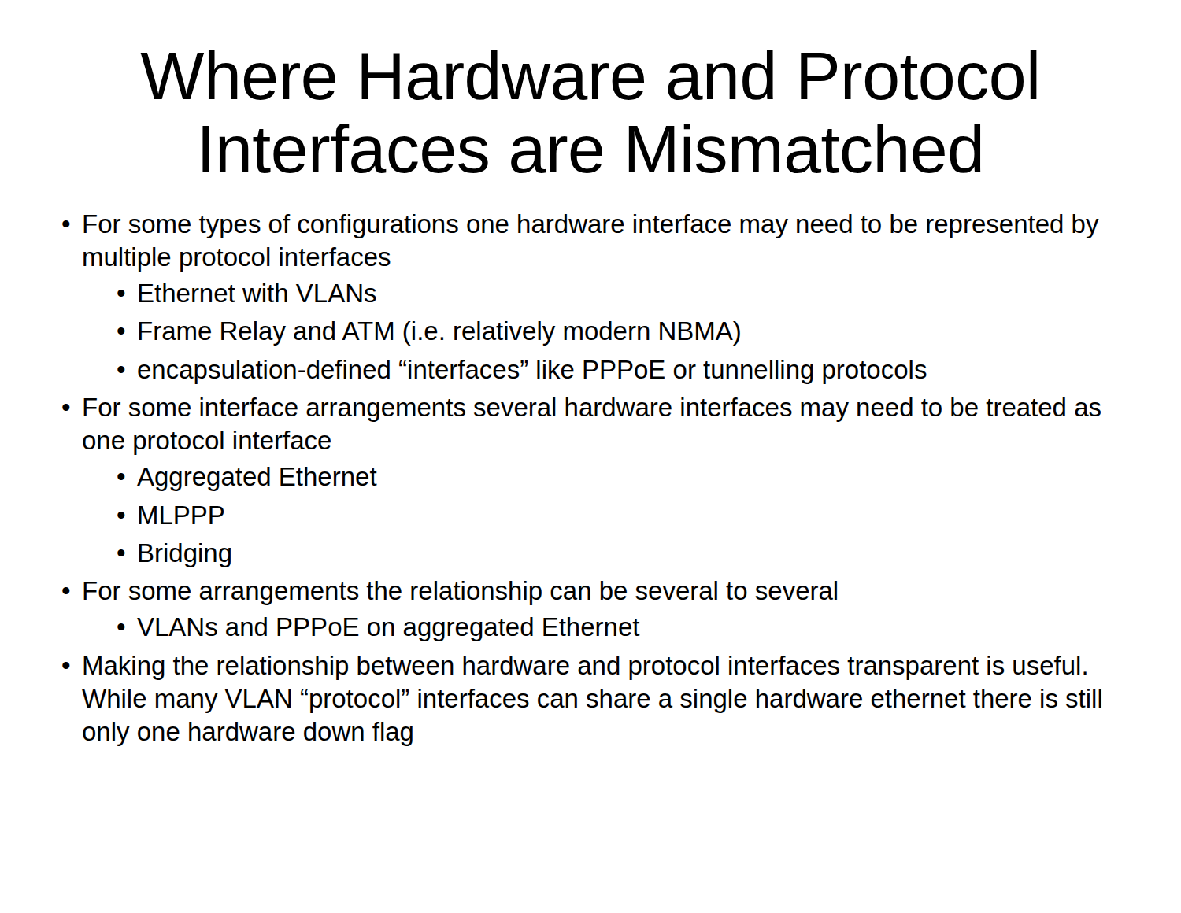Where Hardware and Protocol Interfaces are Mismatched
For some types of configurations one hardware interface may need to be represented by multiple protocol interfaces
Ethernet with VLANs
Frame Relay and ATM (i.e. relatively modern NBMA)
encapsulation-defined “interfaces” like PPPoE or tunnelling protocols
For some interface arrangements several hardware interfaces may need to be treated as one protocol interface
Aggregated Ethernet
MLPPP
Bridging
For some arrangements the relationship can be several to several
VLANs and PPPoE on aggregated Ethernet
Making the relationship between hardware and protocol interfaces transparent is useful. While many VLAN “protocol” interfaces can share a single hardware ethernet there is still only one hardware down flag